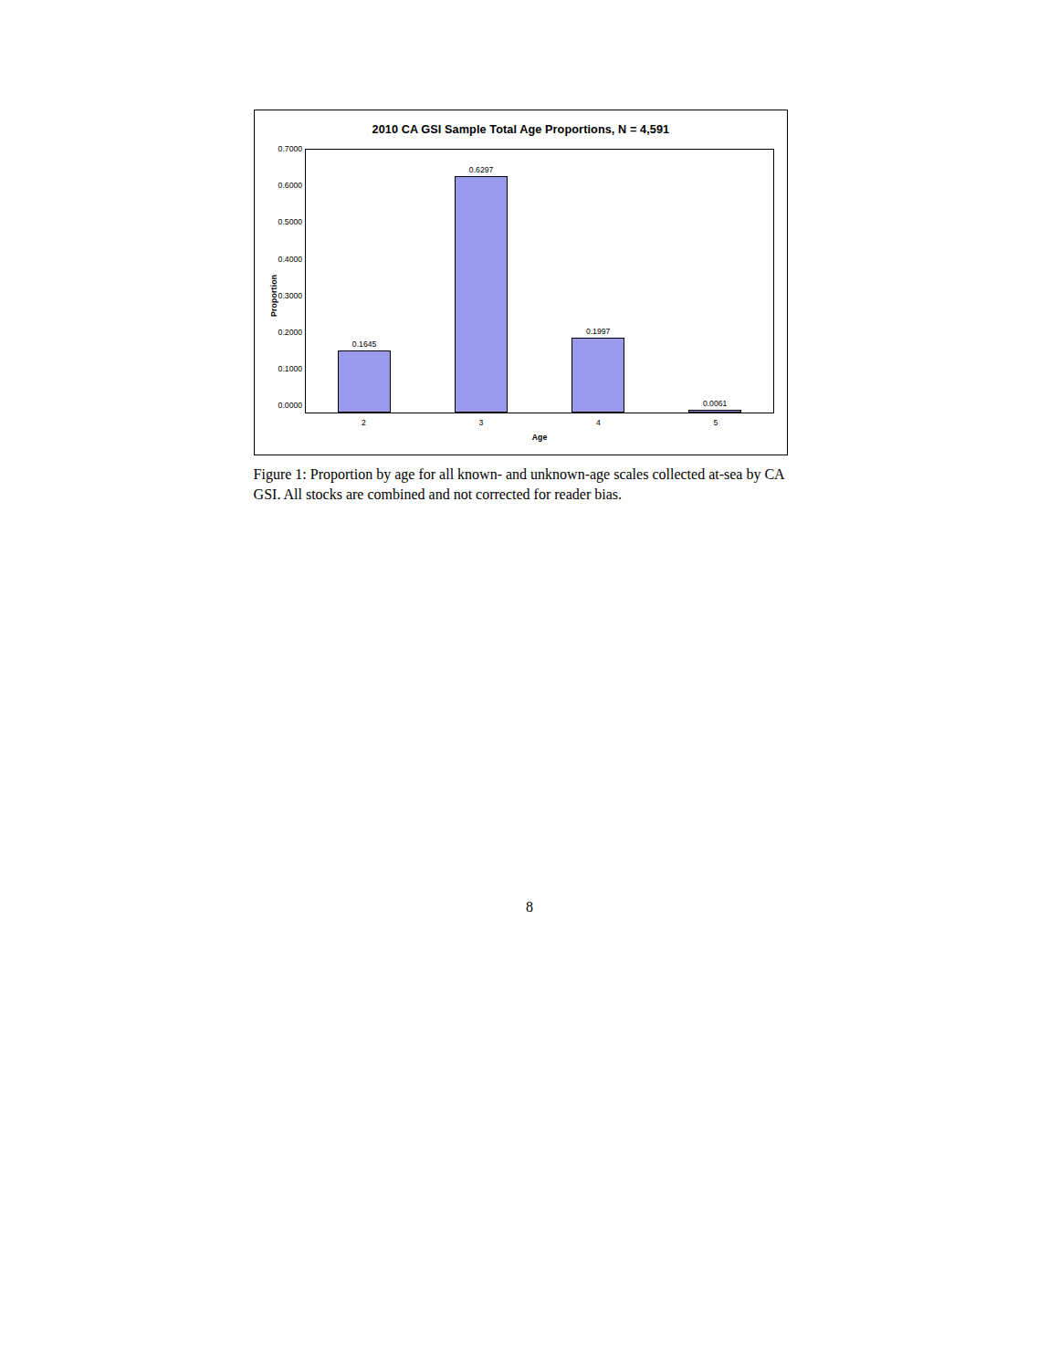2010 CA GSI Sample Total Age Proportions, N = 4,591
Proportion
0.7000 0.6000 0.5000 0.4000 0.3000 0.2000 0.1000 0.0000
0.1645
0.6297
0.1997
0.0061
2 3 4 5
Age
Figure 1: Proportion by age for all known- and unknown-age scales collected at-sea by CA GSI. All stocks are combined and not corrected for reader bias.
8